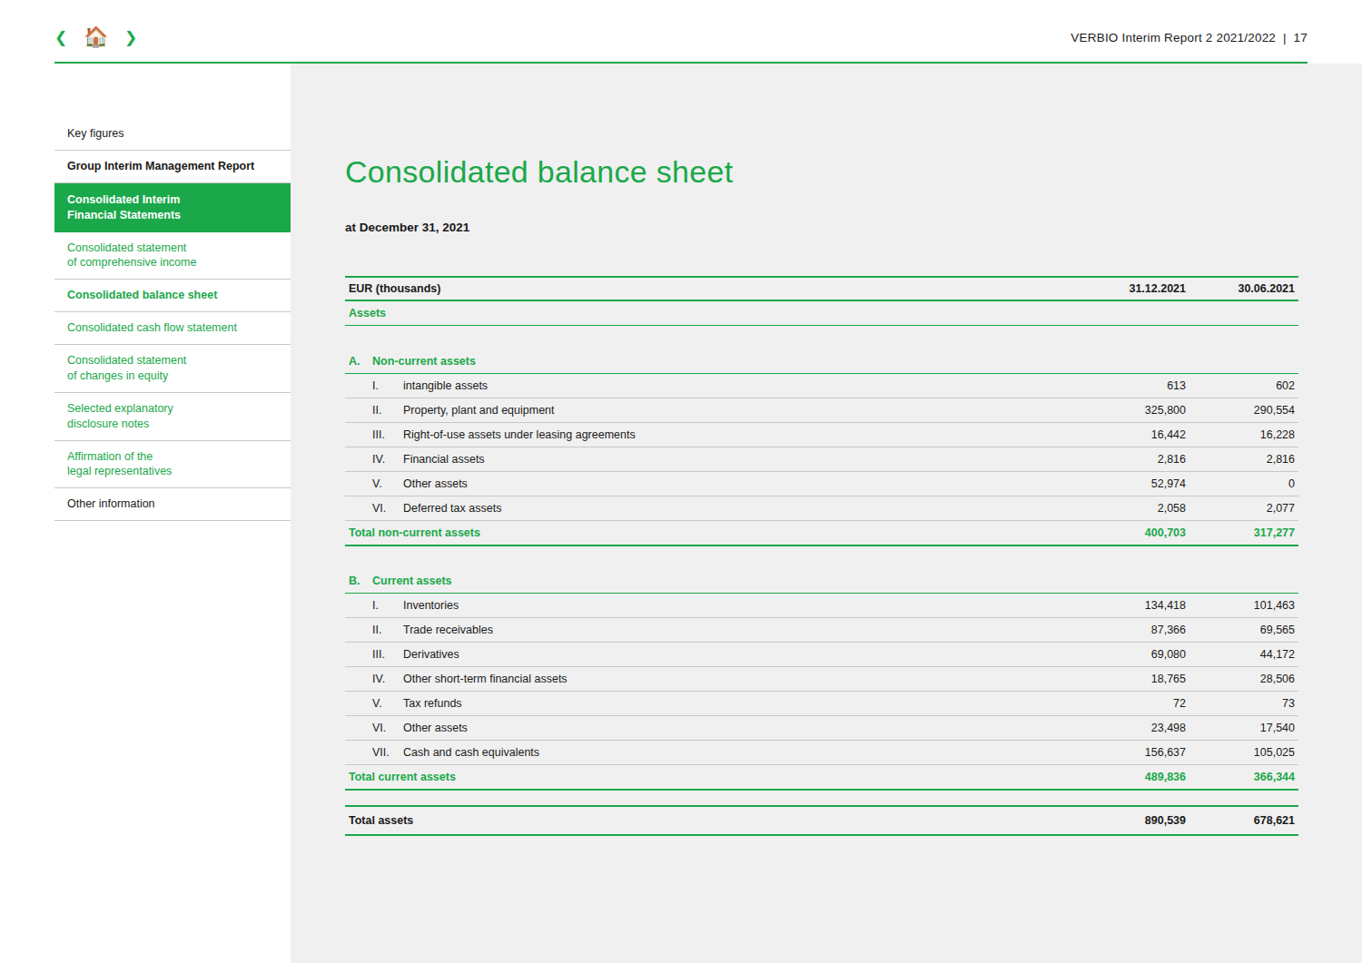❮ 🏠 ❯
VERBIO Interim Report 2 2021/2022 | 17
Key figures
Group Interim Management Report
Consolidated Interim
Financial Statements
Consolidated statement
of comprehensive income
Consolidated balance sheet
Consolidated cash flow statement
Consolidated statement
of changes in equity
Selected explanatory
disclosure notes
Affirmation of the
legal representatives
Other information
Consolidated balance sheet
at December 31, 2021
| EUR (thousands) | 31.12.2021 | 30.06.2021 |
| --- | --- | --- |
| Assets | | |
| A. | Non-current assets | | |
| | I. | intangible assets | 613 | 602 |
| | II. | Property, plant and equipment | 325,800 | 290,554 |
| | III. | Right-of-use assets under leasing agreements | 16,442 | 16,228 |
| | IV. | Financial assets | 2,816 | 2,816 |
| | V. | Other assets | 52,974 | 0 |
| | VI. | Deferred tax assets | 2,058 | 2,077 |
| Total non-current assets | 400,703 | 317,277 |
| B. | Current assets | | |
| | I. | Inventories | 134,418 | 101,463 |
| | II. | Trade receivables | 87,366 | 69,565 |
| | III. | Derivatives | 69,080 | 44,172 |
| | IV. | Other short-term financial assets | 18,765 | 28,506 |
| | V. | Tax refunds | 72 | 73 |
| | VI. | Other assets | 23,498 | 17,540 |
| | VII. | Cash and cash equivalents | 156,637 | 105,025 |
| Total current assets | 489,836 | 366,344 |
| Total assets | 890,539 | 678,621 |